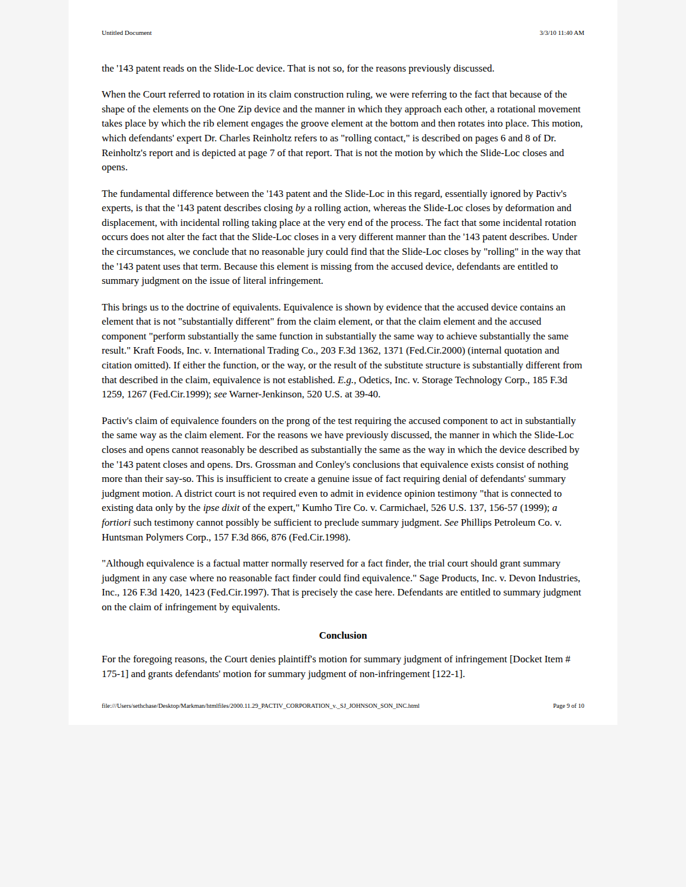Untitled Document 3/3/10 11:40 AM
the '143 patent reads on the Slide-Loc device. That is not so, for the reasons previously discussed.
When the Court referred to rotation in its claim construction ruling, we were referring to the fact that because of the shape of the elements on the One Zip device and the manner in which they approach each other, a rotational movement takes place by which the rib element engages the groove element at the bottom and then rotates into place. This motion, which defendants' expert Dr. Charles Reinholtz refers to as "rolling contact," is described on pages 6 and 8 of Dr. Reinholtz's report and is depicted at page 7 of that report. That is not the motion by which the Slide-Loc closes and opens.
The fundamental difference between the '143 patent and the Slide-Loc in this regard, essentially ignored by Pactiv's experts, is that the '143 patent describes closing by a rolling action, whereas the Slide-Loc closes by deformation and displacement, with incidental rolling taking place at the very end of the process. The fact that some incidental rotation occurs does not alter the fact that the Slide-Loc closes in a very different manner than the '143 patent describes. Under the circumstances, we conclude that no reasonable jury could find that the Slide-Loc closes by "rolling" in the way that the '143 patent uses that term. Because this element is missing from the accused device, defendants are entitled to summary judgment on the issue of literal infringement.
This brings us to the doctrine of equivalents. Equivalence is shown by evidence that the accused device contains an element that is not "substantially different" from the claim element, or that the claim element and the accused component "perform substantially the same function in substantially the same way to achieve substantially the same result." Kraft Foods, Inc. v. International Trading Co., 203 F.3d 1362, 1371 (Fed.Cir.2000) (internal quotation and citation omitted). If either the function, or the way, or the result of the substitute structure is substantially different from that described in the claim, equivalence is not established. E.g., Odetics, Inc. v. Storage Technology Corp., 185 F.3d 1259, 1267 (Fed.Cir.1999); see Warner-Jenkinson, 520 U.S. at 39-40.
Pactiv's claim of equivalence founders on the prong of the test requiring the accused component to act in substantially the same way as the claim element. For the reasons we have previously discussed, the manner in which the Slide-Loc closes and opens cannot reasonably be described as substantially the same as the way in which the device described by the '143 patent closes and opens. Drs. Grossman and Conley's conclusions that equivalence exists consist of nothing more than their say-so. This is insufficient to create a genuine issue of fact requiring denial of defendants' summary judgment motion. A district court is not required even to admit in evidence opinion testimony "that is connected to existing data only by the ipse dixit of the expert," Kumho Tire Co. v. Carmichael, 526 U.S. 137, 156-57 (1999); a fortiori such testimony cannot possibly be sufficient to preclude summary judgment. See Phillips Petroleum Co. v. Huntsman Polymers Corp., 157 F.3d 866, 876 (Fed.Cir.1998).
"Although equivalence is a factual matter normally reserved for a fact finder, the trial court should grant summary judgment in any case where no reasonable fact finder could find equivalence." Sage Products, Inc. v. Devon Industries, Inc., 126 F.3d 1420, 1423 (Fed.Cir.1997). That is precisely the case here. Defendants are entitled to summary judgment on the claim of infringement by equivalents.
Conclusion
For the foregoing reasons, the Court denies plaintiff's motion for summary judgment of infringement [Docket Item # 175-1] and grants defendants' motion for summary judgment of non-infringement [122-1].
file:///Users/sethchase/Desktop/Markman/htmlfiles/2000.11.29_PACTIV_CORPORATION_v._SJ_JOHNSON_SON_INC.html Page 9 of 10